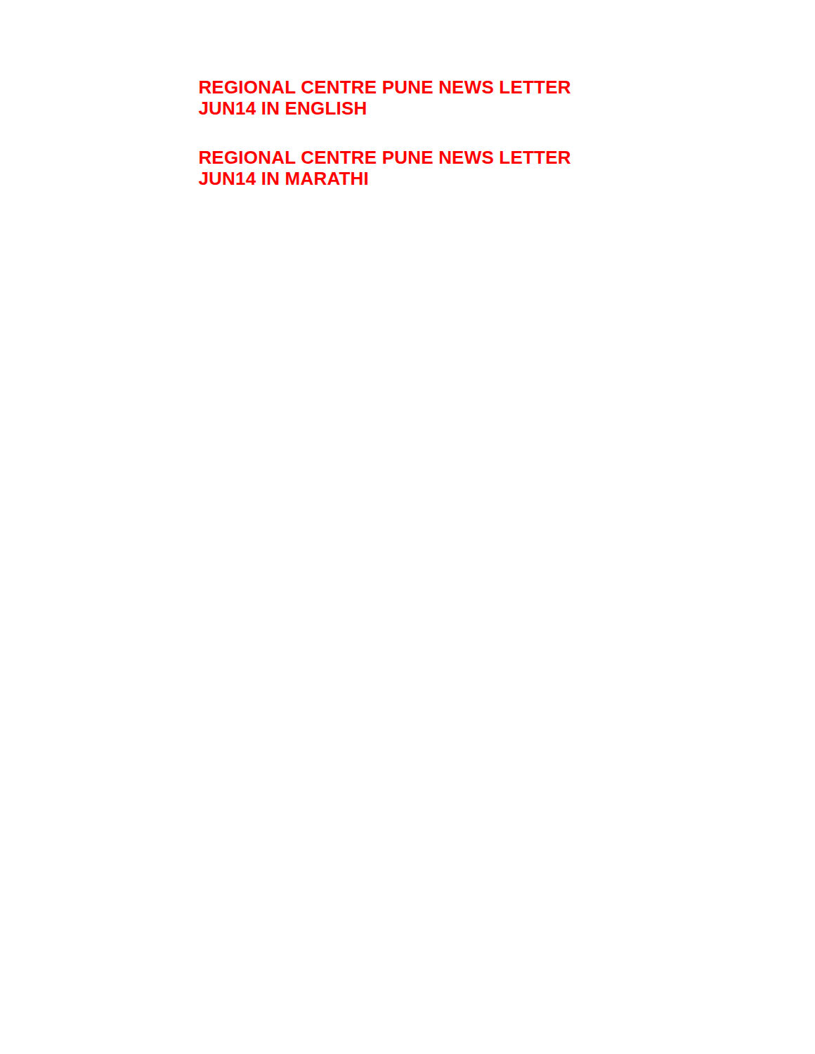REGIONAL CENTRE PUNE NEWS LETTER JUN14 IN ENGLISH
REGIONAL CENTRE PUNE NEWS LETTER JUN14 IN MARATHI